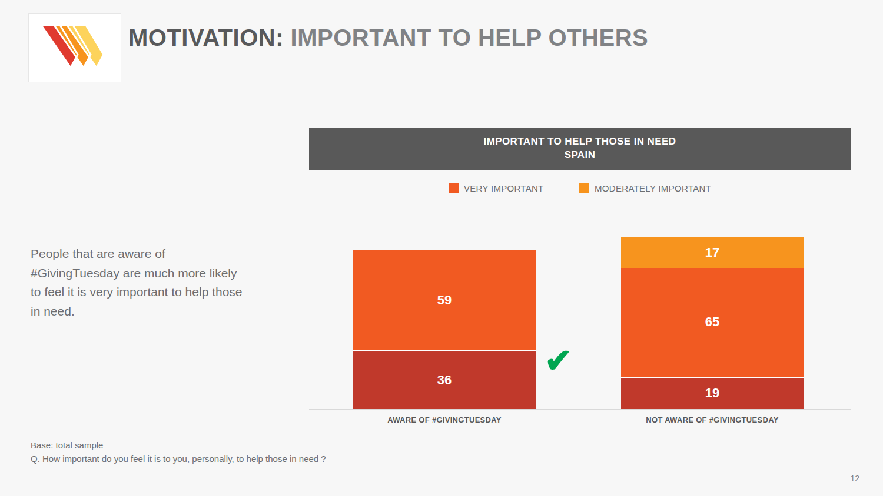MOTIVATION: IMPORTANT TO HELP OTHERS
People that are aware of #GivingTuesday are much more likely to feel it is very important to help those in need.
IMPORTANT TO HELP THOSE IN NEED
SPAIN
VERY IMPORTANT MODERATELY IMPORTANT
59
36
17
65
19
✔
AWARE OF #GIVINGTUESDAY
NOT AWARE OF #GIVINGTUESDAY
Base: total sample
Q. How important do you feel it is to you, personally, to help those in need ?
12